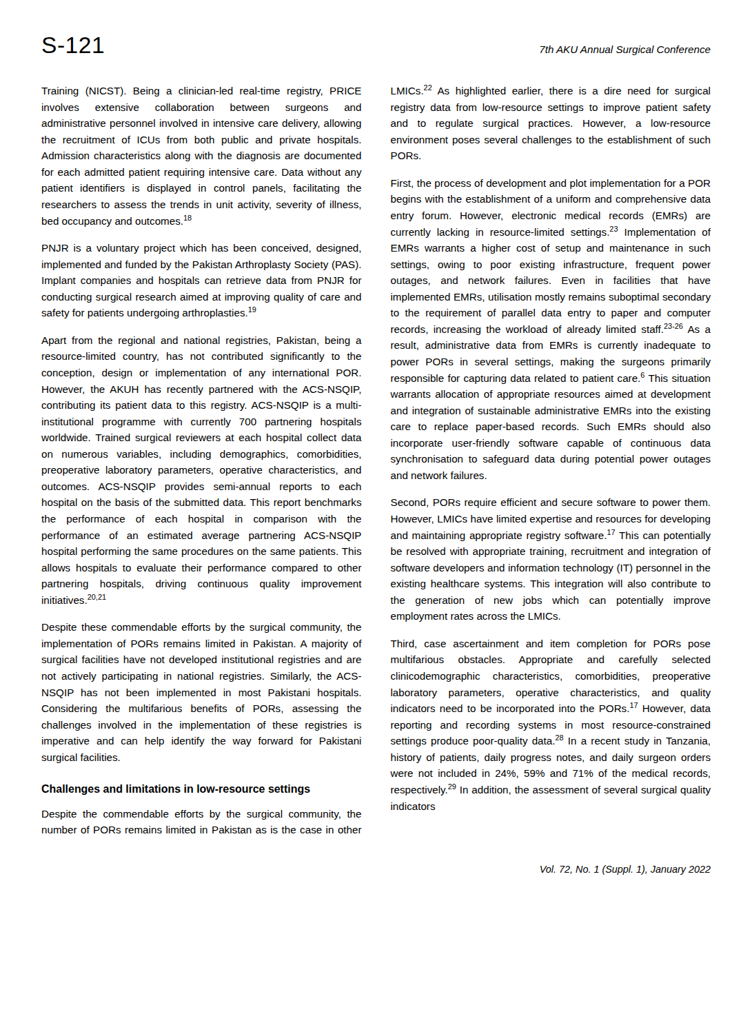S-121
7th AKU Annual Surgical Conference
Training (NICST). Being a clinician-led real-time registry, PRICE involves extensive collaboration between surgeons and administrative personnel involved in intensive care delivery, allowing the recruitment of ICUs from both public and private hospitals. Admission characteristics along with the diagnosis are documented for each admitted patient requiring intensive care. Data without any patient identifiers is displayed in control panels, facilitating the researchers to assess the trends in unit activity, severity of illness, bed occupancy and outcomes.18
PNJR is a voluntary project which has been conceived, designed, implemented and funded by the Pakistan Arthroplasty Society (PAS). Implant companies and hospitals can retrieve data from PNJR for conducting surgical research aimed at improving quality of care and safety for patients undergoing arthroplasties.19
Apart from the regional and national registries, Pakistan, being a resource-limited country, has not contributed significantly to the conception, design or implementation of any international POR. However, the AKUH has recently partnered with the ACS-NSQIP, contributing its patient data to this registry. ACS-NSQIP is a multi-institutional programme with currently 700 partnering hospitals worldwide. Trained surgical reviewers at each hospital collect data on numerous variables, including demographics, comorbidities, preoperative laboratory parameters, operative characteristics, and outcomes. ACS-NSQIP provides semi-annual reports to each hospital on the basis of the submitted data. This report benchmarks the performance of each hospital in comparison with the performance of an estimated average partnering ACS-NSQIP hospital performing the same procedures on the same patients. This allows hospitals to evaluate their performance compared to other partnering hospitals, driving continuous quality improvement initiatives.20,21
Despite these commendable efforts by the surgical community, the implementation of PORs remains limited in Pakistan. A majority of surgical facilities have not developed institutional registries and are not actively participating in national registries. Similarly, the ACS-NSQIP has not been implemented in most Pakistani hospitals. Considering the multifarious benefits of PORs, assessing the challenges involved in the implementation of these registries is imperative and can help identify the way forward for Pakistani surgical facilities.
Challenges and limitations in low-resource settings
Despite the commendable efforts by the surgical community, the number of PORs remains limited in Pakistan as is the case in other LMICs.22 As highlighted earlier, there is a dire need for surgical registry data from low-resource settings to improve patient safety and to regulate surgical practices. However, a low-resource environment poses several challenges to the establishment of such PORs.
First, the process of development and plot implementation for a POR begins with the establishment of a uniform and comprehensive data entry forum. However, electronic medical records (EMRs) are currently lacking in resource-limited settings.23 Implementation of EMRs warrants a higher cost of setup and maintenance in such settings, owing to poor existing infrastructure, frequent power outages, and network failures. Even in facilities that have implemented EMRs, utilisation mostly remains suboptimal secondary to the requirement of parallel data entry to paper and computer records, increasing the workload of already limited staff.23-26 As a result, administrative data from EMRs is currently inadequate to power PORs in several settings, making the surgeons primarily responsible for capturing data related to patient care.6 This situation warrants allocation of appropriate resources aimed at development and integration of sustainable administrative EMRs into the existing care to replace paper-based records. Such EMRs should also incorporate user-friendly software capable of continuous data synchronisation to safeguard data during potential power outages and network failures.
Second, PORs require efficient and secure software to power them. However, LMICs have limited expertise and resources for developing and maintaining appropriate registry software.17 This can potentially be resolved with appropriate training, recruitment and integration of software developers and information technology (IT) personnel in the existing healthcare systems. This integration will also contribute to the generation of new jobs which can potentially improve employment rates across the LMICs.
Third, case ascertainment and item completion for PORs pose multifarious obstacles. Appropriate and carefully selected clinicodemographic characteristics, comorbidities, preoperative laboratory parameters, operative characteristics, and quality indicators need to be incorporated into the PORs.17 However, data reporting and recording systems in most resource-constrained settings produce poor-quality data.28 In a recent study in Tanzania, history of patients, daily progress notes, and daily surgeon orders were not included in 24%, 59% and 71% of the medical records, respectively.29 In addition, the assessment of several surgical quality indicators
Vol. 72, No. 1 (Suppl. 1), January 2022